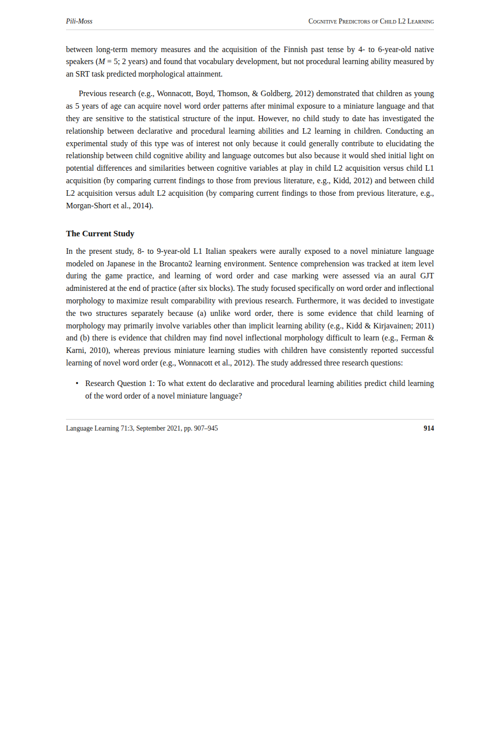Pili-Moss Cognitive Predictors of Child L2 Learning
between long-term memory measures and the acquisition of the Finnish past tense by 4- to 6-year-old native speakers (M = 5; 2 years) and found that vocabulary development, but not procedural learning ability measured by an SRT task predicted morphological attainment.
Previous research (e.g., Wonnacott, Boyd, Thomson, & Goldberg, 2012) demonstrated that children as young as 5 years of age can acquire novel word order patterns after minimal exposure to a miniature language and that they are sensitive to the statistical structure of the input. However, no child study to date has investigated the relationship between declarative and procedural learning abilities and L2 learning in children. Conducting an experimental study of this type was of interest not only because it could generally contribute to elucidating the relationship between child cognitive ability and language outcomes but also because it would shed initial light on potential differences and similarities between cognitive variables at play in child L2 acquisition versus child L1 acquisition (by comparing current findings to those from previous literature, e.g., Kidd, 2012) and between child L2 acquisition versus adult L2 acquisition (by comparing current findings to those from previous literature, e.g., Morgan-Short et al., 2014).
The Current Study
In the present study, 8- to 9-year-old L1 Italian speakers were aurally exposed to a novel miniature language modeled on Japanese in the Brocanto2 learning environment. Sentence comprehension was tracked at item level during the game practice, and learning of word order and case marking were assessed via an aural GJT administered at the end of practice (after six blocks). The study focused specifically on word order and inflectional morphology to maximize result comparability with previous research. Furthermore, it was decided to investigate the two structures separately because (a) unlike word order, there is some evidence that child learning of morphology may primarily involve variables other than implicit learning ability (e.g., Kidd & Kirjavainen; 2011) and (b) there is evidence that children may find novel inflectional morphology difficult to learn (e.g., Ferman & Karni, 2010), whereas previous miniature learning studies with children have consistently reported successful learning of novel word order (e.g., Wonnacott et al., 2012). The study addressed three research questions:
Research Question 1: To what extent do declarative and procedural learning abilities predict child learning of the word order of a novel miniature language?
Language Learning 71:3, September 2021, pp. 907–945 914